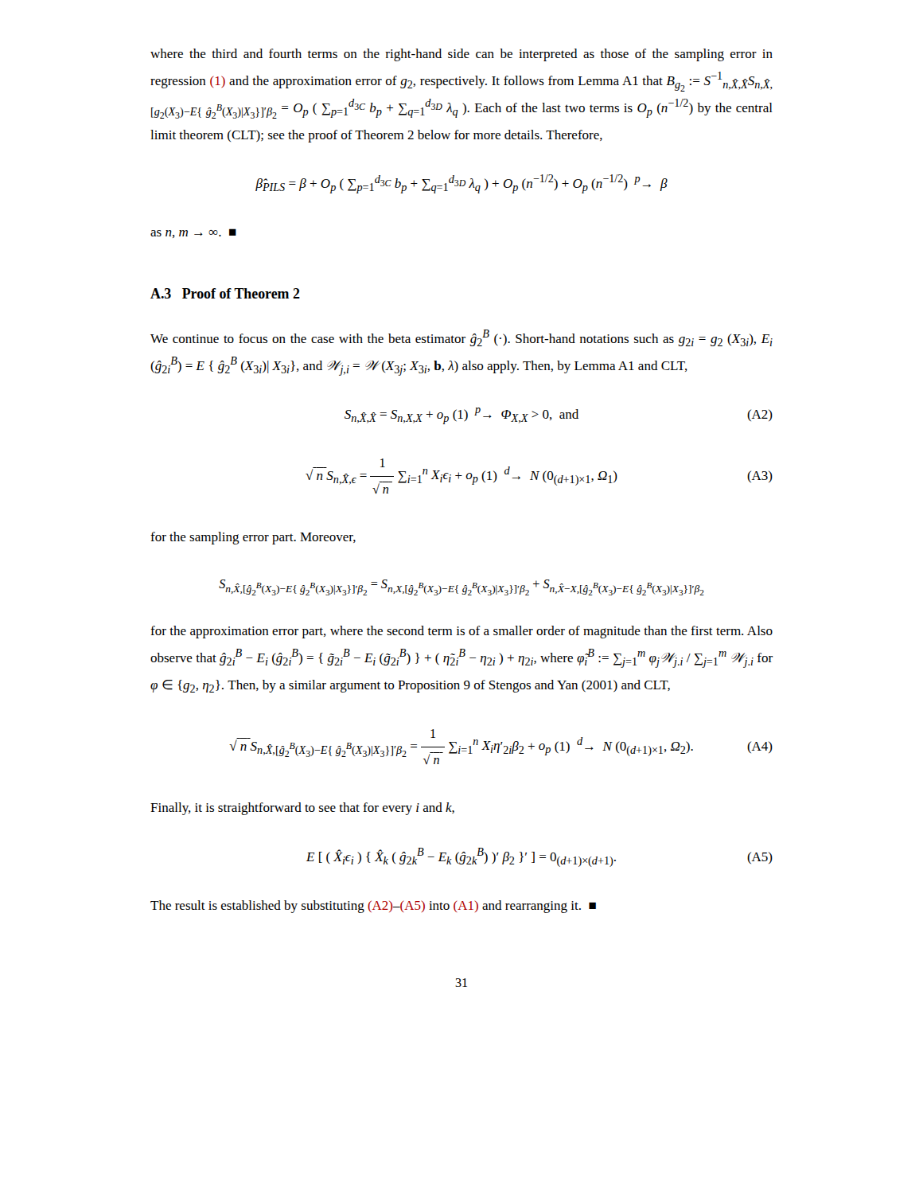where the third and fourth terms on the right-hand side can be interpreted as those of the sampling error in regression (1) and the approximation error of g2, respectively. It follows from Lemma A1 that Bg2 := S−1n,X̂,X̂Sn,X̂,[g2(X3)−E{ ĝ2B(X3)|X3}]′β2 = Op ( ∑p=1d3C bp + ∑q=1d3D λq ). Each of the last two terms is Op (n−1/2) by the central limit theorem (CLT); see the proof of Theorem 2 below for more details. Therefore,
β̂PILS = β + Op ( ∑p=1d3C bp + ∑q=1d3D λq ) + Op (n−1/2) + Op (n−1/2) p→ β
as n, m → ∞. ■
A.3 Proof of Theorem 2
We continue to focus on the case with the beta estimator ĝ2B (·). Short-hand notations such as g2i = g2 (X3i), Ei (ĝ2iB) = E { ĝ2B (X3i)| X3i}, and 𝒲j,i = 𝒲 (X3j; X3i, b, λ) also apply. Then, by Lemma A1 and CLT,
Sn,X̂,X̂ = Sn,X,X + op (1) p→ ΦX,X > 0, and (A2)
√ n Sn,X̂,ϵ = 1√ n ∑i=1n Xiϵi + op (1) d→ N (0(d+1)×1, Ω1) (A3)
for the sampling error part. Moreover,
Sn,X̂,[ĝ2B(X3)−E{ ĝ2B(X3)|X3}]′β2 = Sn,X,[ĝ2B(X3)−E{ ĝ2B(X3)|X3}]′β2 + Sn,X̂−X,[ĝ2B(X3)−E{ ĝ2B(X3)|X3}]′β2
for the approximation error part, where the second term is of a smaller order of magnitude than the first term. Also observe that ĝ2iB − Ei (ĝ2iB) = { g̃2iB − Ei (g̃2iB) } + ( η̃2iB − η2i ) + η2i, where φ̃iB := ∑j=1m φj𝒲j.i / ∑j=1m 𝒲j.i for φ ∈ {g2, η2}. Then, by a similar argument to Proposition 9 of Stengos and Yan (2001) and CLT,
√ n Sn,X̂,[ĝ2B(X3)−E{ ĝ2B(X3)|X3}]′β2 = 1√ n ∑i=1n Xiη′2iβ2 + op (1) d→ N (0(d+1)×1, Ω2). (A4)
Finally, it is straightforward to see that for every i and k,
E [ ( X̂iϵi ) { X̂k ( ĝ2kB − Ek (ĝ2kB) )′ β2 }′ ] = 0(d+1)×(d+1). (A5)
The result is established by substituting (A2)–(A5) into (A1) and rearranging it. ■
31